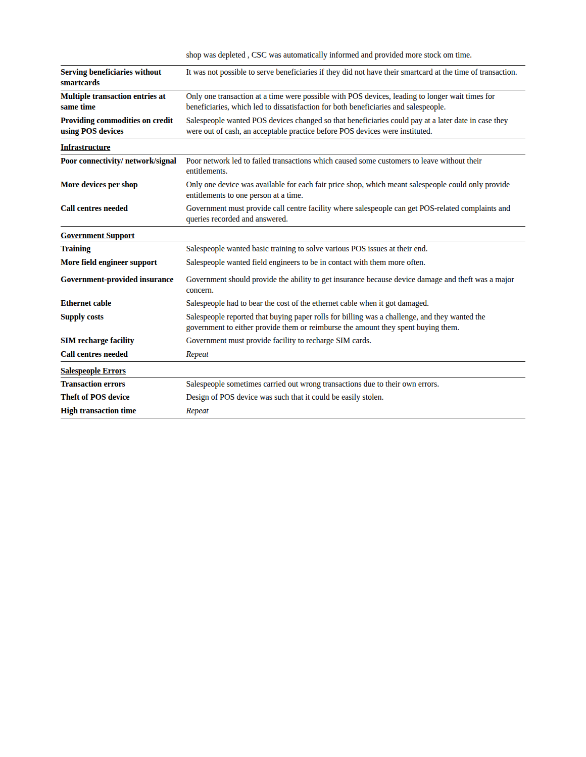| | shop was depleted , CSC was automatically informed and provided more stock om time. |
| Serving beneficiaries without smartcards | It was not possible to serve beneficiaries if they did not have their smartcard at the time of transaction. |
| Multiple transaction entries at same time | Only one transaction at a time were possible with POS devices, leading to longer wait times for beneficiaries, which led to dissatisfaction for both beneficiaries and salespeople. |
| Providing commodities on credit using POS devices | Salespeople wanted POS devices changed so that beneficiaries could pay at a later date in case they were out of cash, an acceptable practice before POS devices were instituted. |
| Infrastructure |
| Poor connectivity/ network/signal | Poor network led to failed transactions which caused some customers to leave without their entitlements. |
| More devices per shop | Only one device was available for each fair price shop, which meant salespeople could only provide entitlements to one person at a time. |
| Call centres needed | Government must provide call centre facility where salespeople can get POS-related complaints and queries recorded and answered. |
| Government Support |
| Training | Salespeople wanted basic training to solve various POS issues at their end. |
| More field engineer support | Salespeople wanted field engineers to be in contact with them more often. |
| Government-provided insurance | Government should provide the ability to get insurance because device damage and theft was a major concern. |
| Ethernet cable | Salespeople had to bear the cost of the ethernet cable when it got damaged. |
| Supply costs | Salespeople reported that buying paper rolls for billing was a challenge, and they wanted the government to either provide them or reimburse the amount they spent buying them. |
| SIM recharge facility | Government must provide facility to recharge SIM cards. |
| Call centres needed | Repeat |
| Salespeople Errors |
| Transaction errors | Salespeople sometimes carried out wrong transactions due to their own errors. |
| Theft of POS device | Design of POS device was such that it could be easily stolen. |
| High transaction time | Repeat |